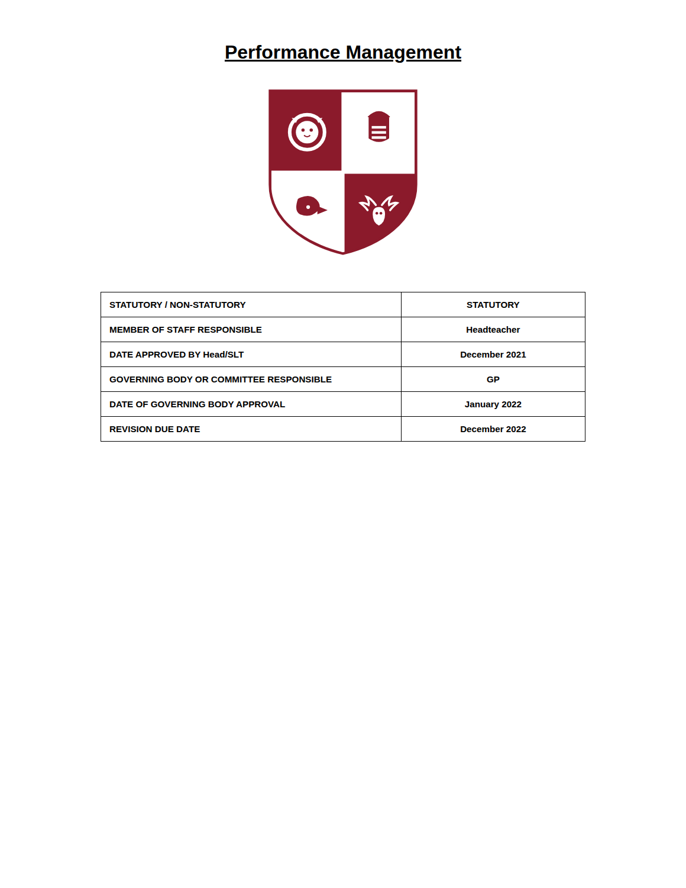Performance Management
| STATUTORY / NON-STATUTORY | STATUTORY |
| MEMBER OF STAFF RESPONSIBLE | Headteacher |
| DATE APPROVED BY Head/SLT | December 2021 |
| GOVERNING BODY OR COMMITTEE RESPONSIBLE | GP |
| DATE OF GOVERNING BODY APPROVAL | January 2022 |
| REVISION DUE DATE | December 2022 |